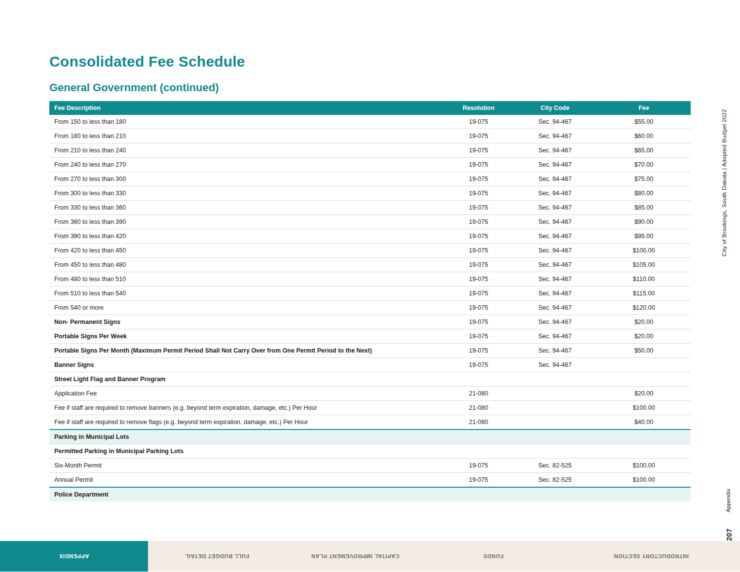Consolidated Fee Schedule
General Government (continued)
| Fee Description | Resolution | City Code | Fee |
| --- | --- | --- | --- |
| From 150 to less than 180 | 19-075 | Sec. 94-467 | $55.00 |
| From 180 to less than 210 | 19-075 | Sec. 94-467 | $60.00 |
| From 210 to less than 240 | 19-075 | Sec. 94-467 | $65.00 |
| From 240 to less than 270 | 19-075 | Sec. 94-467 | $70.00 |
| From 270 to less than 300 | 19-075 | Sec. 94-467 | $75.00 |
| From 300 to less than 330 | 19-075 | Sec. 94-467 | $80.00 |
| From 330 to less than 360 | 19-075 | Sec. 94-467 | $85.00 |
| From 360 to less than 390 | 19-075 | Sec. 94-467 | $90.00 |
| From 390 to less than 420 | 19-075 | Sec. 94-467 | $95.00 |
| From 420 to less than 450 | 19-075 | Sec. 94-467 | $100.00 |
| From 450 to less than 480 | 19-075 | Sec. 94-467 | $105.00 |
| From 480 to less than 510 | 19-075 | Sec. 94-467 | $110.00 |
| From 510 to less than 540 | 19-075 | Sec. 94-467 | $115.00 |
| From 540 or more | 19-075 | Sec. 94-467 | $120.00 |
| Non- Permanent Signs | 19-075 | Sec. 94-467 | $20.00 |
| Portable Signs Per Week | 19-075 | Sec. 94-467 | $20.00 |
| Portable Signs Per Month (Maximum Permit Period Shall Not Carry Over from One Permit Period to the Next) | 19-075 | Sec. 94-467 | $50.00 |
| Banner Signs | 19-075 | Sec. 94-467 | |
| Street Light Flag and Banner Program | | | |
| Application Fee | 21-080 | | $20.00 |
| Fee if staff are required to remove banners (e.g. beyond term expiration, damage, etc.) Per Hour | 21-080 | | $100.00 |
| Fee if staff are required to remove flags (e.g. beyond term expiration, damage, etc.) Per Hour | 21-080 | | $40.00 |
| Parking in Municipal Lots | | | |
| Permitted Parking in Municipal Parking Lots | | | |
| Six-Month Permit | 19-075 | Sec. 82-525 | $100.00 |
| Annual Permit | 19-075 | Sec. 82-525 | $100.00 |
| Police Department | | | |
City of Brookings, South Dakota | Adopted Budget 2022
Appendix
207
APPENDIX
FULL BUDGET DETAIL
CAPITAL IMPROVEMENT PLAN
FUNDS
INTRODUCTORY SECTION